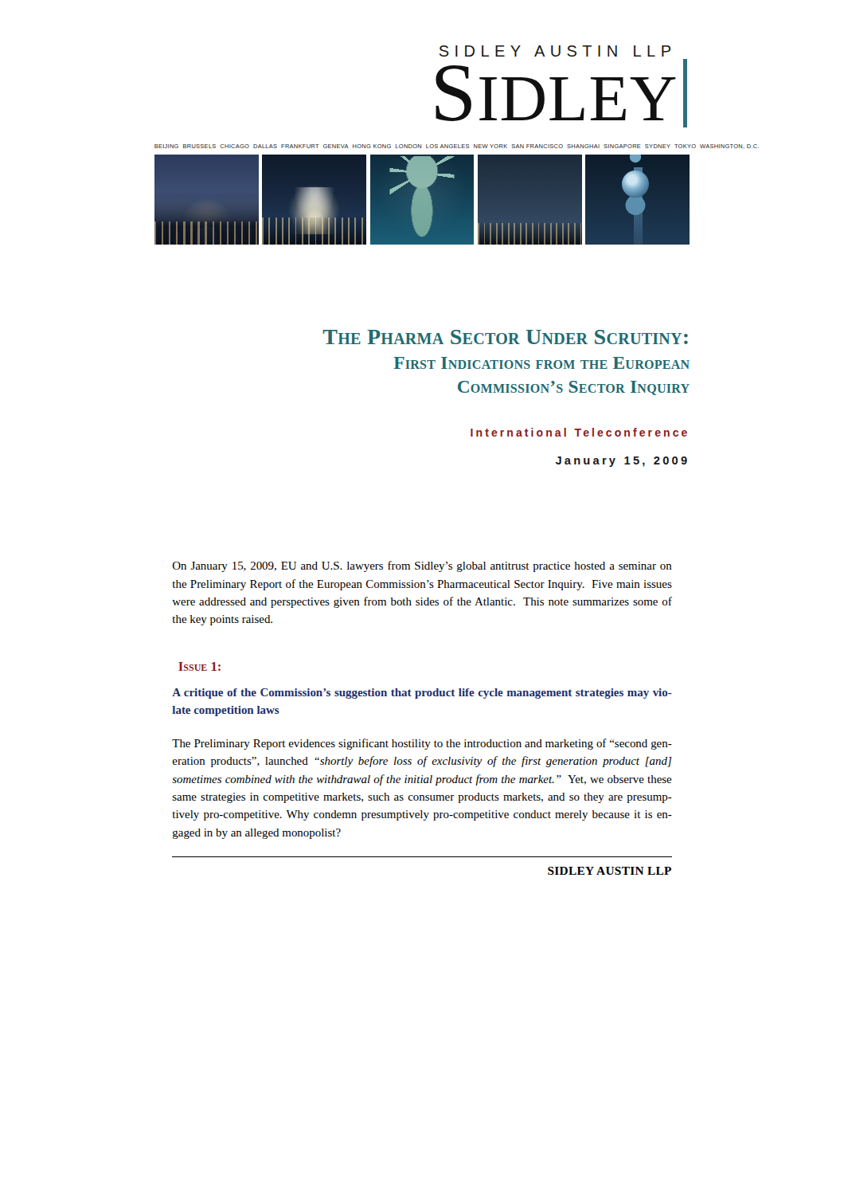SIDLEY AUSTIN LLP
SIDLEY
BEIJING BRUSSELS CHICAGO DALLAS FRANKFURT GENEVA HONG KONG LONDON LOS ANGELES NEW YORK SAN FRANCISCO SHANGHAI SINGAPORE SYDNEY TOKYO WASHINGTON, D.C.
The Pharma Sector Under Scrutiny: First Indications from the European Commission’s Sector Inquiry
International Teleconference
January 15, 2009
On January 15, 2009, EU and U.S. lawyers from Sidley’s global antitrust practice hosted a seminar on the Preliminary Report of the European Commission’s Pharmaceutical Sector Inquiry. Five main issues were addressed and perspectives given from both sides of the Atlantic. This note summarizes some of the key points raised.
Issue 1:
A critique of the Commission’s suggestion that product life cycle management strategies may violate competition laws
The Preliminary Report evidences significant hostility to the introduction and marketing of “second generation products”, launched “shortly before loss of exclusivity of the first generation product [and] sometimes combined with the withdrawal of the initial product from the market.” Yet, we observe these same strategies in competitive markets, such as consumer products markets, and so they are presumptively pro-competitive. Why condemn presumptively pro-competitive conduct merely because it is engaged in by an alleged monopolist?
SIDLEY AUSTIN LLP